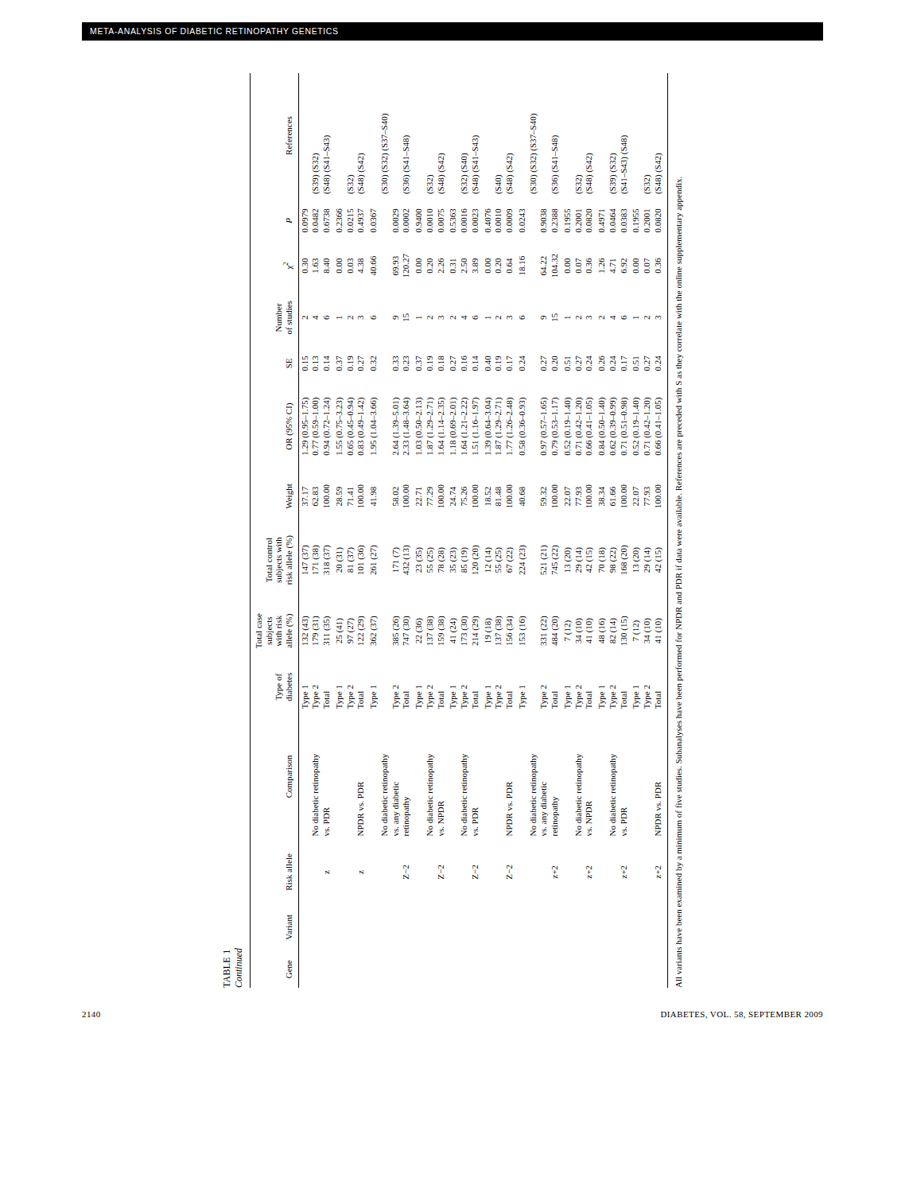Meta-analysis of diabetic retinopathy genetics
TABLE 1
Continued
| Gene | Variant | Risk allele | Comparison | Type of diabetes | Total case subjects with risk allele (%) | Total control subjects with risk allele (%) | Weight | OR (95% CI) | SE | Number of studies | χ 2 | P | References |
| --- | --- | --- | --- | --- | --- | --- | --- | --- | --- | --- | --- | --- | --- |
| | | z | No diabetic retinopathy vs. PDR | Type 1 Type 2 Total | 132 (43) 179 (31) 311 (35) | 147 (37) 171 (38) 318 (37) | 37.17 62.83 100.00 | 1.29 (0.95–1.75) 0.77 (0.59–1.00) 0.94 (0.72–1.24) | 0.15 0.13 0.14 | 2 4 6 | 0.30 1.63 8.40 | 0.0979 0.0482 0.6738 | (S39) (S32) (S48) (S41–S43) |
| | | z | NPDR vs. PDR | Type 1 Type 2 Total | 25 (41) 97 (27) 122 (29) | 20 (31) 81 (37) 101 (36) | 28.59 71.41 100.00 | 1.55 (0.75–3.23) 0.65 (0.45–0.94) 0.83 (0.49–1.42) | 0.37 0.19 0.27 | 1 2 3 | 0.00 0.03 4.38 | 0.2366 0.0215 0.4937 | (S32) (S48) (S42) |
| | | Z−2 | No diabetic retinopathy vs. any diabetic retinopathy | Type 1 Type 2 Total | 362 (37) 385 (26) 747 (30) | 261 (27) 171 (7) 432 (13) | 41.98 58.02 100.00 | 1.95 (1.04–3.66) 2.64 (1.39–5.01) 2.33 (1.48–3.64) | 0.32 0.33 0.23 | 6 9 15 | 40.66 69.93 120.27 | 0.0367 0.0029 0.0002 | (S30) (S32) (S37–S40) (S36) (S41–S48) |
| | | Z−2 | No diabetic retinopathy vs. NPDR | Type 1 Type 2 Total | 22 (36) 137 (38) 159 (38) | 23 (35) 55 (25) 78 (28) | 22.71 77.29 100.00 | 1.03 (0.50–2.13) 1.87 (1.29–2.71) 1.64 (1.14–2.35) | 0.37 0.19 0.18 | 1 2 3 | 0.00 0.20 2.26 | 0.9400 0.0010 0.0075 | (S32) (S48) (S42) |
| | | Z−2 | No diabetic retinopathy vs. PDR | Type 1 Type 2 Total | 41 (24) 173 (30) 214 (29) | 35 (23) 85 (19) 120 (20) | 24.74 75.26 100.00 | 1.18 (0.69–2.01) 1.64 (1.21–2.22) 1.51 (1.16–1.97) | 0.27 0.16 0.14 | 2 4 6 | 0.31 2.50 3.89 | 0.5363 0.0016 0.0023 | (S32) (S40) (S48) (S41–S43) |
| | | Z−2 | NPDR vs. PDR | Type 1 Type 2 Total | 19 (18) 137 (38) 156 (34) | 12 (14) 55 (25) 67 (22) | 18.52 81.48 100.00 | 1.39 (0.64–3.04) 1.87 (1.29–2.71) 1.77 (1.26–2.48) | 0.40 0.19 0.17 | 1 2 3 | 0.00 0.20 0.64 | 0.4076 0.0010 0.0009 | (S40) (S48) (S42) |
| | | z+2 | No diabetic retinopathy vs. any diabetic retinopathy | Type 1 Type 2 Total | 153 (16) 331 (22) 484 (20) | 224 (23) 521 (21) 745 (22) | 40.68 59.32 100.00 | 0.58 (0.36–0.93) 0.97 (0.57–1.65) 0.79 (0.53–1.17) | 0.24 0.27 0.20 | 6 9 15 | 18.16 64.22 104.32 | 0.0243 0.9038 0.2388 | (S30) (S32) (S37–S40) (S36) (S41–S48) |
| | | z+2 | No diabetic retinopathy vs. NPDR | Type 1 Type 2 Total | 7 (12) 34 (10) 41 (10) | 13 (20) 29 (14) 42 (15) | 22.07 77.93 100.00 | 0.52 (0.19–1.40) 0.71 (0.42–1.20) 0.66 (0.41–1.05) | 0.51 0.27 0.24 | 1 2 3 | 0.00 0.07 0.36 | 0.1955 0.2001 0.0820 | (S32) (S48) (S42) |
| | | z+2 | No diabetic retinopathy vs. PDR | Type 1 Type 2 Total | 48 (16) 82 (14) 130 (15) | 70 (18) 98 (22) 168 (20) | 38.34 61.66 100.00 | 0.84 (0.50–1.40) 0.62 (0.39–0.99) 0.71 (0.51–0.98) | 0.26 0.24 0.17 | 2 4 6 | 1.26 4.71 6.92 | 0.4971 0.0464 0.0383 | (S39) (S32) (S41–S43) (S48) |
| | | z+2 | NPDR vs. PDR | Type 1 Type 2 Total | 7 (12) 34 (10) 41 (10) | 13 (20) 29 (14) 42 (15) | 22.07 77.93 100.00 | 0.52 (0.19–1.40) 0.71 (0.42–1.20) 0.66 (0.41–1.05) | 0.51 0.27 0.24 | 1 2 3 | 0.00 0.07 0.36 | 0.1955 0.2001 0.0820 | (S32) (S48) (S42) |
All variants have been examined by a minimum of five studies. Subanalyses have been performed for NPDR and PDR if data were available. References are preceded with S as they correlate with the online supplementary appendix.
2140
DIABETES, VOL. 58, SEPTEMBER 2009